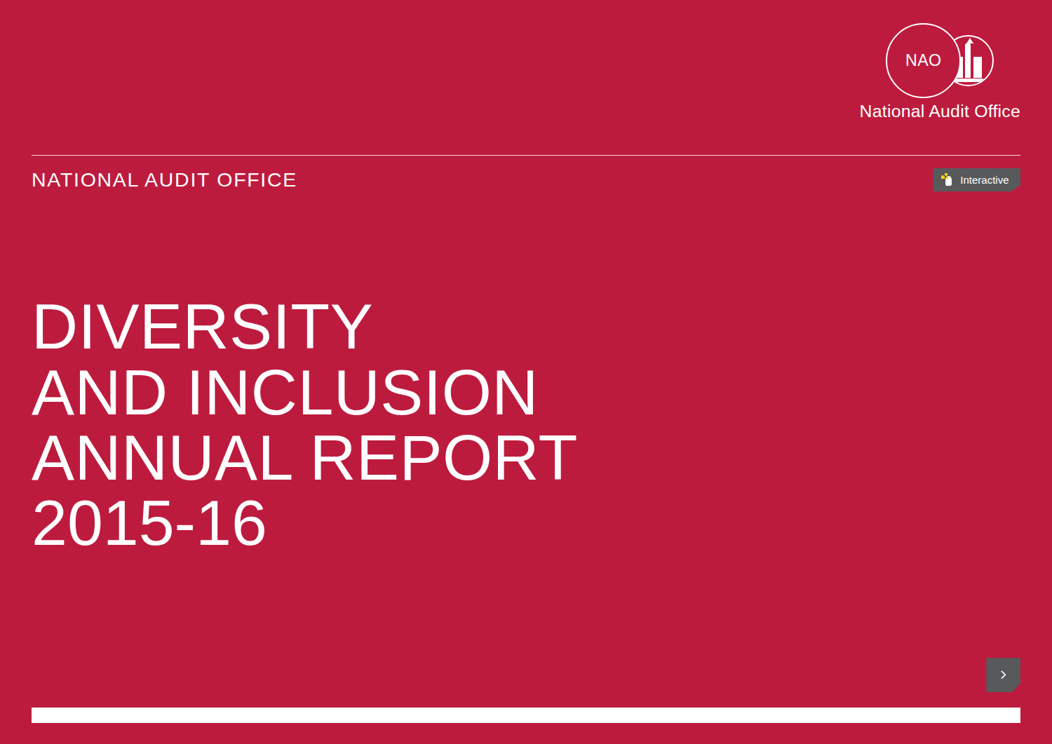NAO
National Audit Office
National Audit Office
Interactive
Diversity
and Inclusion
Annual Report 2015-16